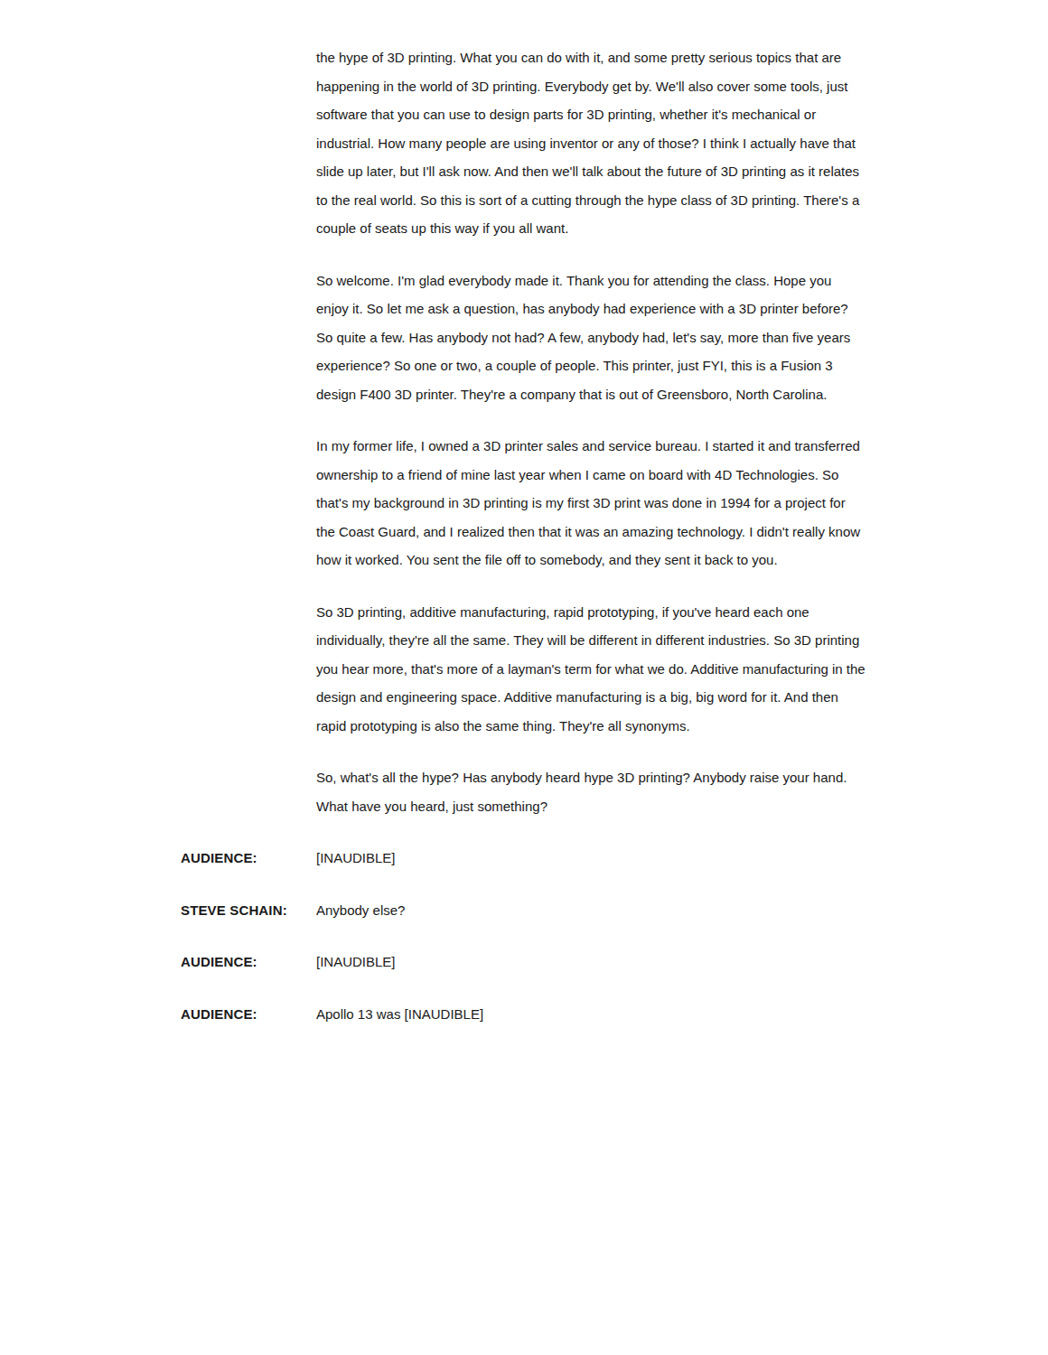the hype of 3D printing. What you can do with it, and some pretty serious topics that are happening in the world of 3D printing. Everybody get by. We'll also cover some tools, just software that you can use to design parts for 3D printing, whether it's mechanical or industrial. How many people are using inventor or any of those? I think I actually have that slide up later, but I'll ask now. And then we'll talk about the future of 3D printing as it relates to the real world. So this is sort of a cutting through the hype class of 3D printing. There's a couple of seats up this way if you all want.
So welcome. I'm glad everybody made it. Thank you for attending the class. Hope you enjoy it. So let me ask a question, has anybody had experience with a 3D printer before? So quite a few. Has anybody not had? A few, anybody had, let's say, more than five years experience? So one or two, a couple of people. This printer, just FYI, this is a Fusion 3 design F400 3D printer. They're a company that is out of Greensboro, North Carolina.
In my former life, I owned a 3D printer sales and service bureau. I started it and transferred ownership to a friend of mine last year when I came on board with 4D Technologies. So that's my background in 3D printing is my first 3D print was done in 1994 for a project for the Coast Guard, and I realized then that it was an amazing technology. I didn't really know how it worked. You sent the file off to somebody, and they sent it back to you.
So 3D printing, additive manufacturing, rapid prototyping, if you've heard each one individually, they're all the same. They will be different in different industries. So 3D printing you hear more, that's more of a layman's term for what we do. Additive manufacturing in the design and engineering space. Additive manufacturing is a big, big word for it. And then rapid prototyping is also the same thing. They're all synonyms.
So, what's all the hype? Has anybody heard hype 3D printing? Anybody raise your hand. What have you heard, just something?
AUDIENCE:
[INAUDIBLE]
STEVE SCHAIN:
Anybody else?
AUDIENCE:
[INAUDIBLE]
AUDIENCE:
Apollo 13 was [INAUDIBLE]